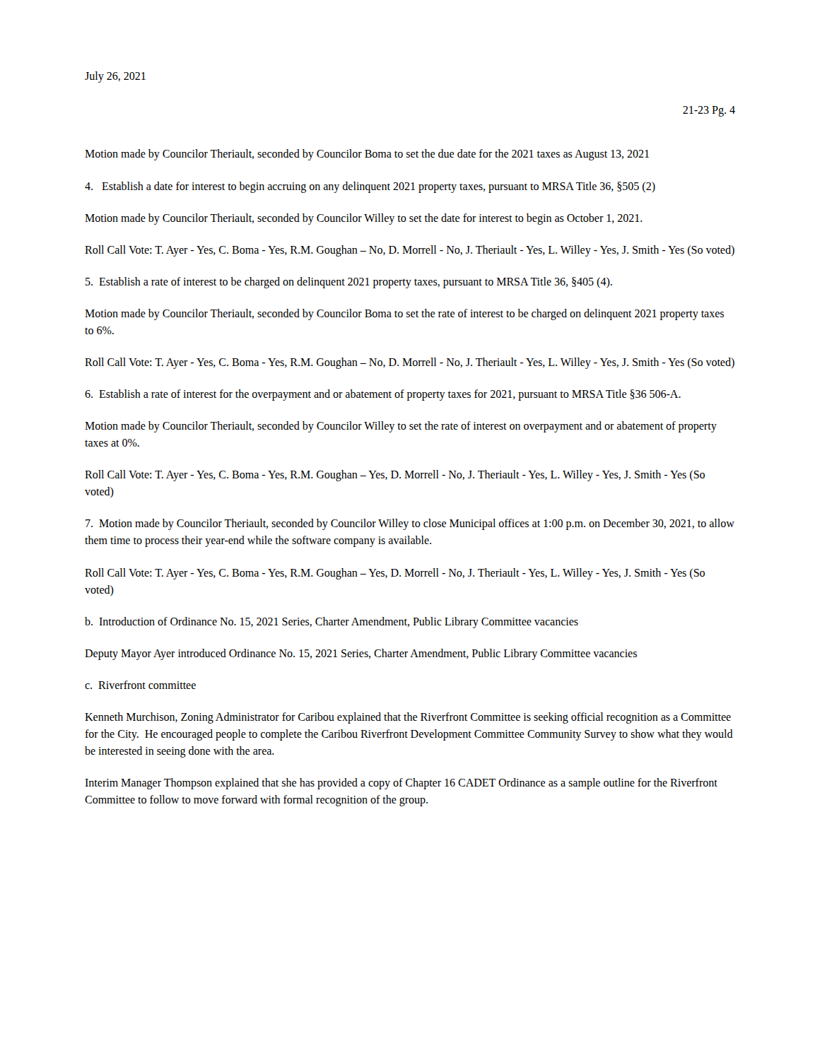July 26, 2021
21-23 Pg. 4
Motion made by Councilor Theriault, seconded by Councilor Boma to set the due date for the 2021 taxes as August 13, 2021
4. Establish a date for interest to begin accruing on any delinquent 2021 property taxes, pursuant to MRSA Title 36, §505 (2)
Motion made by Councilor Theriault, seconded by Councilor Willey to set the date for interest to begin as October 1, 2021.
Roll Call Vote: T. Ayer - Yes, C. Boma - Yes, R.M. Goughan – No, D. Morrell - No, J. Theriault - Yes, L. Willey - Yes, J. Smith - Yes (So voted)
5. Establish a rate of interest to be charged on delinquent 2021 property taxes, pursuant to MRSA Title 36, §405 (4).
Motion made by Councilor Theriault, seconded by Councilor Boma to set the rate of interest to be charged on delinquent 2021 property taxes to 6%.
Roll Call Vote: T. Ayer - Yes, C. Boma - Yes, R.M. Goughan – No, D. Morrell - No, J. Theriault - Yes, L. Willey - Yes, J. Smith - Yes (So voted)
6. Establish a rate of interest for the overpayment and or abatement of property taxes for 2021, pursuant to MRSA Title §36 506-A.
Motion made by Councilor Theriault, seconded by Councilor Willey to set the rate of interest on overpayment and or abatement of property taxes at 0%.
Roll Call Vote: T. Ayer - Yes, C. Boma - Yes, R.M. Goughan – Yes, D. Morrell - No, J. Theriault - Yes, L. Willey - Yes, J. Smith - Yes (So voted)
7. Motion made by Councilor Theriault, seconded by Councilor Willey to close Municipal offices at 1:00 p.m. on December 30, 2021, to allow them time to process their year-end while the software company is available.
Roll Call Vote: T. Ayer - Yes, C. Boma - Yes, R.M. Goughan – Yes, D. Morrell - No, J. Theriault - Yes, L. Willey - Yes, J. Smith - Yes (So voted)
b. Introduction of Ordinance No. 15, 2021 Series, Charter Amendment, Public Library Committee vacancies
Deputy Mayor Ayer introduced Ordinance No. 15, 2021 Series, Charter Amendment, Public Library Committee vacancies
c. Riverfront committee
Kenneth Murchison, Zoning Administrator for Caribou explained that the Riverfront Committee is seeking official recognition as a Committee for the City. He encouraged people to complete the Caribou Riverfront Development Committee Community Survey to show what they would be interested in seeing done with the area.
Interim Manager Thompson explained that she has provided a copy of Chapter 16 CADET Ordinance as a sample outline for the Riverfront Committee to follow to move forward with formal recognition of the group.